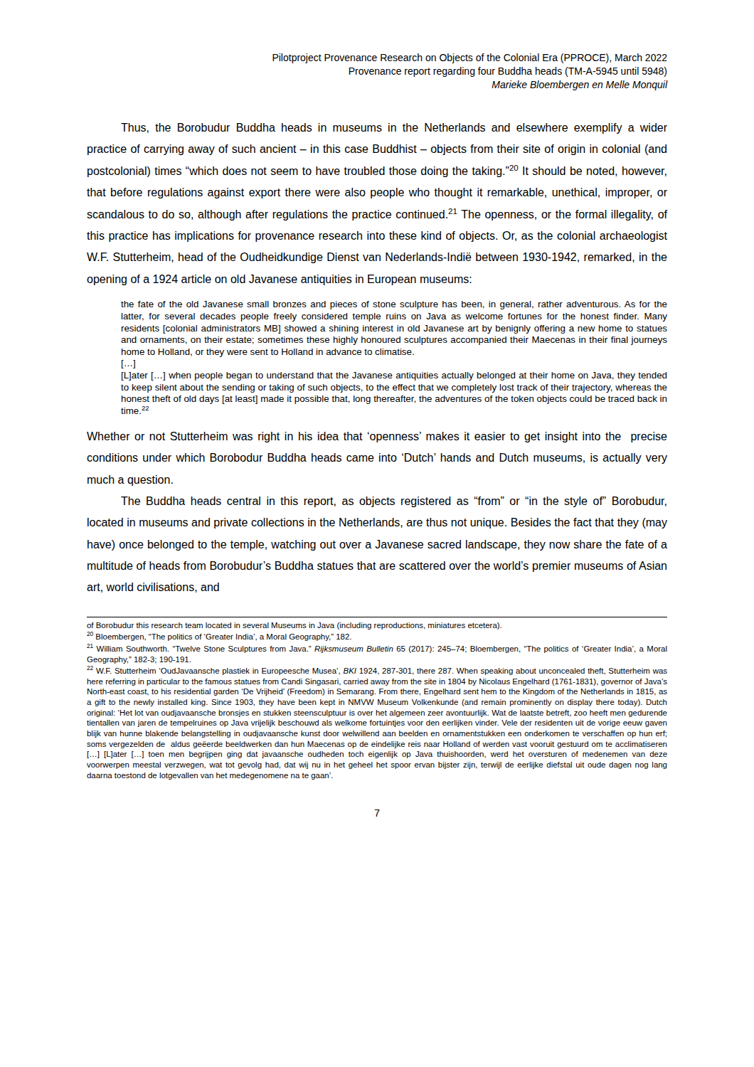Pilotproject Provenance Research on Objects of the Colonial Era (PPROCE), March 2022
Provenance report regarding four Buddha heads (TM-A-5945 until 5948)
Marieke Bloembergen en Melle Monquil
Thus, the Borobudur Buddha heads in museums in the Netherlands and elsewhere exemplify a wider practice of carrying away of such ancient – in this case Buddhist – objects from their site of origin in colonial (and postcolonial) times “which does not seem to have troubled those doing the taking.”20 It should be noted, however, that before regulations against export there were also people who thought it remarkable, unethical, improper, or scandalous to do so, although after regulations the practice continued.21 The openness, or the formal illegality, of this practice has implications for provenance research into these kind of objects. Or, as the colonial archaeologist W.F. Stutterheim, head of the Oudheidkundige Dienst van Nederlands-Indië between 1930-1942, remarked, in the opening of a 1924 article on old Javanese antiquities in European museums:
the fate of the old Javanese small bronzes and pieces of stone sculpture has been, in general, rather adventurous. As for the latter, for several decades people freely considered temple ruins on Java as welcome fortunes for the honest finder. Many residents [colonial administrators MB] showed a shining interest in old Javanese art by benignly offering a new home to statues and ornaments, on their estate; sometimes these highly honoured sculptures accompanied their Maecenas in their final journeys home to Holland, or they were sent to Holland in advance to climatise.
[…]
[L]ater […] when people began to understand that the Javanese antiquities actually belonged at their home on Java, they tended to keep silent about the sending or taking of such objects, to the effect that we completely lost track of their trajectory, whereas the honest theft of old days [at least] made it possible that, long thereafter, the adventures of the token objects could be traced back in time.22
Whether or not Stutterheim was right in his idea that ‘openness’ makes it easier to get insight into the precise conditions under which Borobodur Buddha heads came into ‘Dutch’ hands and Dutch museums, is actually very much a question.
The Buddha heads central in this report, as objects registered as “from” or “in the style of” Borobudur, located in museums and private collections in the Netherlands, are thus not unique. Besides the fact that they (may have) once belonged to the temple, watching out over a Javanese sacred landscape, they now share the fate of a multitude of heads from Borobudur’s Buddha statues that are scattered over the world’s premier museums of Asian art, world civilisations, and
of Borobudur this research team located in several Museums in Java (including reproductions, miniatures etcetera).
20 Bloembergen, “The politics of ‘Greater India’, a Moral Geography,” 182.
21 William Southworth. “Twelve Stone Sculptures from Java.” Rijksmuseum Bulletin 65 (2017): 245–74; Bloembergen, “The politics of ‘Greater India’, a Moral Geography,” 182-3; 190-191.
22 W.F. Stutterheim ‘OudJavaansche plastiek in Europeesche Musea’, BKI 1924, 287-301, there 287. When speaking about unconcealed theft, Stutterheim was here referring in particular to the famous statues from Candi Singasari, carried away from the site in 1804 by Nicolaus Engelhard (1761-1831), governor of Java’s North-east coast, to his residential garden ‘De Vrijheid’ (Freedom) in Semarang. From there, Engelhard sent hem to the Kingdom of the Netherlands in 1815, as a gift to the newly installed king. Since 1903, they have been kept in NMVW Museum Volkenkunde (and remain prominently on display there today). Dutch original: ‘Het lot van oudjavaansche bronsjes en stukken steensculptuur is over het algemeen zeer avontuurlijk. Wat de laatste betreft, zoo heeft men gedurende tientallen van jaren de tempelruines op Java vrijelijk beschouwd als welkome fortuintjes voor den eerlijken vinder. Vele der residenten uit de vorige eeuw gaven blijk van hunne blakende belangstelling in oudjavaansche kunst door welwillend aan beelden en ornamentstukken een onderkomen te verschaffen op hun erf; soms vergezelden de aldus geëerde beeldwerken dan hun Maecenas op de eindelijke reis naar Holland of werden vast vooruit gestuurd om te acclimatiseren […] [L]ater […] toen men begrijpen ging dat javaansche oudheden toch eigenlijk op Java thuishoorden, werd het oversturen of medenemen van deze voorwerpen meestal verzwegen, wat tot gevolg had, dat wij nu in het geheel het spoor ervan bijster zijn, terwijl de eerlijke diefstal uit oude dagen nog lang daarna toestond de lotgevallen van het medegenomene na te gaan’.
7